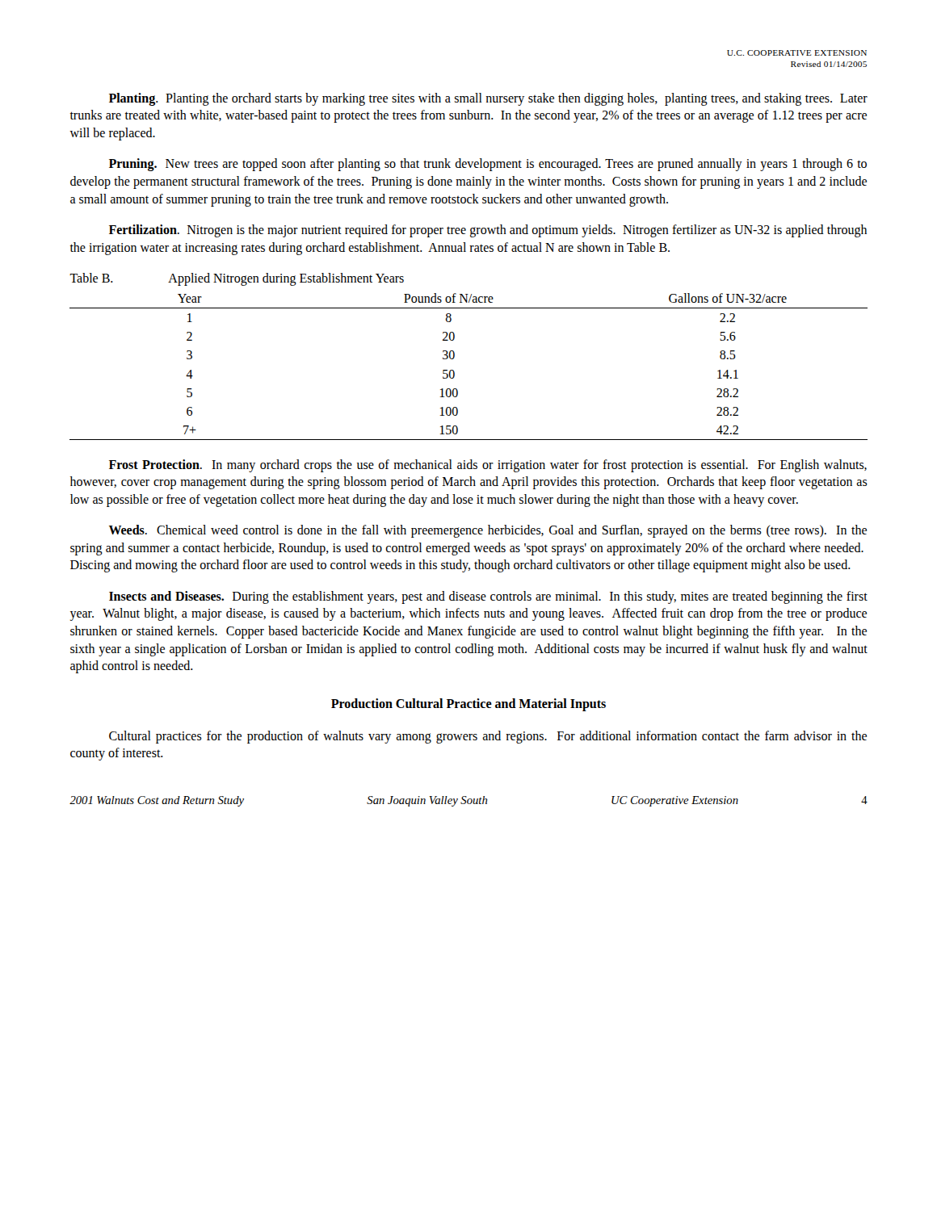U.C. COOPERATIVE EXTENSION
Revised 01/14/2005
Planting. Planting the orchard starts by marking tree sites with a small nursery stake then digging holes, planting trees, and staking trees. Later trunks are treated with white, water-based paint to protect the trees from sunburn. In the second year, 2% of the trees or an average of 1.12 trees per acre will be replaced.
Pruning. New trees are topped soon after planting so that trunk development is encouraged. Trees are pruned annually in years 1 through 6 to develop the permanent structural framework of the trees. Pruning is done mainly in the winter months. Costs shown for pruning in years 1 and 2 include a small amount of summer pruning to train the tree trunk and remove rootstock suckers and other unwanted growth.
Fertilization. Nitrogen is the major nutrient required for proper tree growth and optimum yields. Nitrogen fertilizer as UN-32 is applied through the irrigation water at increasing rates during orchard establishment. Annual rates of actual N are shown in Table B.
Table B. Applied Nitrogen during Establishment Years
| Year | Pounds of N/acre | Gallons of UN-32/acre |
| --- | --- | --- |
| 1 | 8 | 2.2 |
| 2 | 20 | 5.6 |
| 3 | 30 | 8.5 |
| 4 | 50 | 14.1 |
| 5 | 100 | 28.2 |
| 6 | 100 | 28.2 |
| 7+ | 150 | 42.2 |
Frost Protection. In many orchard crops the use of mechanical aids or irrigation water for frost protection is essential. For English walnuts, however, cover crop management during the spring blossom period of March and April provides this protection. Orchards that keep floor vegetation as low as possible or free of vegetation collect more heat during the day and lose it much slower during the night than those with a heavy cover.
Weeds. Chemical weed control is done in the fall with preemergence herbicides, Goal and Surflan, sprayed on the berms (tree rows). In the spring and summer a contact herbicide, Roundup, is used to control emerged weeds as 'spot sprays' on approximately 20% of the orchard where needed. Discing and mowing the orchard floor are used to control weeds in this study, though orchard cultivators or other tillage equipment might also be used.
Insects and Diseases. During the establishment years, pest and disease controls are minimal. In this study, mites are treated beginning the first year. Walnut blight, a major disease, is caused by a bacterium, which infects nuts and young leaves. Affected fruit can drop from the tree or produce shrunken or stained kernels. Copper based bactericide Kocide and Manex fungicide are used to control walnut blight beginning the fifth year. In the sixth year a single application of Lorsban or Imidan is applied to control codling moth. Additional costs may be incurred if walnut husk fly and walnut aphid control is needed.
Production Cultural Practice and Material Inputs
Cultural practices for the production of walnuts vary among growers and regions. For additional information contact the farm advisor in the county of interest.
2001 Walnuts Cost and Return Study San Joaquin Valley South UC Cooperative Extension 4